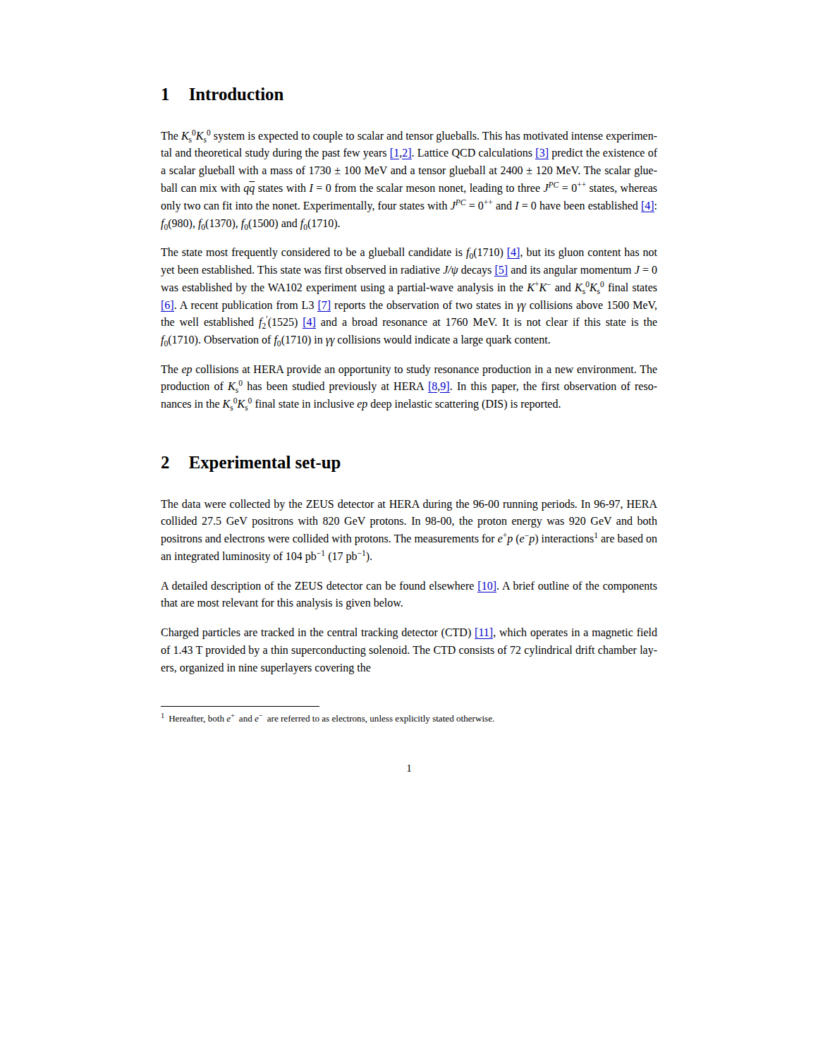1 Introduction
The Ks0Ks0 system is expected to couple to scalar and tensor glueballs. This has motivated intense experimental and theoretical study during the past few years [1,2]. Lattice QCD calculations [3] predict the existence of a scalar glueball with a mass of 1730 ± 100 MeV and a tensor glueball at 2400 ± 120 MeV. The scalar glueball can mix with qq states with I = 0 from the scalar meson nonet, leading to three JPC = 0++ states, whereas only two can fit into the nonet. Experimentally, four states with JPC = 0++ and I = 0 have been established [4]: f0(980), f0(1370), f0(1500) and f0(1710).
The state most frequently considered to be a glueball candidate is f0(1710) [4], but its gluon content has not yet been established. This state was first observed in radiative J/ψ decays [5] and its angular momentum J = 0 was established by the WA102 experiment using a partial-wave analysis in the K+K− and Ks0Ks0 final states [6]. A recent publication from L3 [7] reports the observation of two states in γγ collisions above 1500 MeV, the well established f2′(1525) [4] and a broad resonance at 1760 MeV. It is not clear if this state is the f0(1710). Observation of f0(1710) in γγ collisions would indicate a large quark content.
The ep collisions at HERA provide an opportunity to study resonance production in a new environment. The production of Ks0 has been studied previously at HERA [8,9]. In this paper, the first observation of resonances in the Ks0Ks0 final state in inclusive ep deep inelastic scattering (DIS) is reported.
2 Experimental set-up
The data were collected by the ZEUS detector at HERA during the 96-00 running periods. In 96-97, HERA collided 27.5 GeV positrons with 820 GeV protons. In 98-00, the proton energy was 920 GeV and both positrons and electrons were collided with protons. The measurements for e+p (e−p) interactions1 are based on an integrated luminosity of 104 pb−1 (17 pb−1).
A detailed description of the ZEUS detector can be found elsewhere [10]. A brief outline of the components that are most relevant for this analysis is given below.
Charged particles are tracked in the central tracking detector (CTD) [11], which operates in a magnetic field of 1.43 T provided by a thin superconducting solenoid. The CTD consists of 72 cylindrical drift chamber layers, organized in nine superlayers covering the
1 Hereafter, both e+ and e− are referred to as electrons, unless explicitly stated otherwise.
1